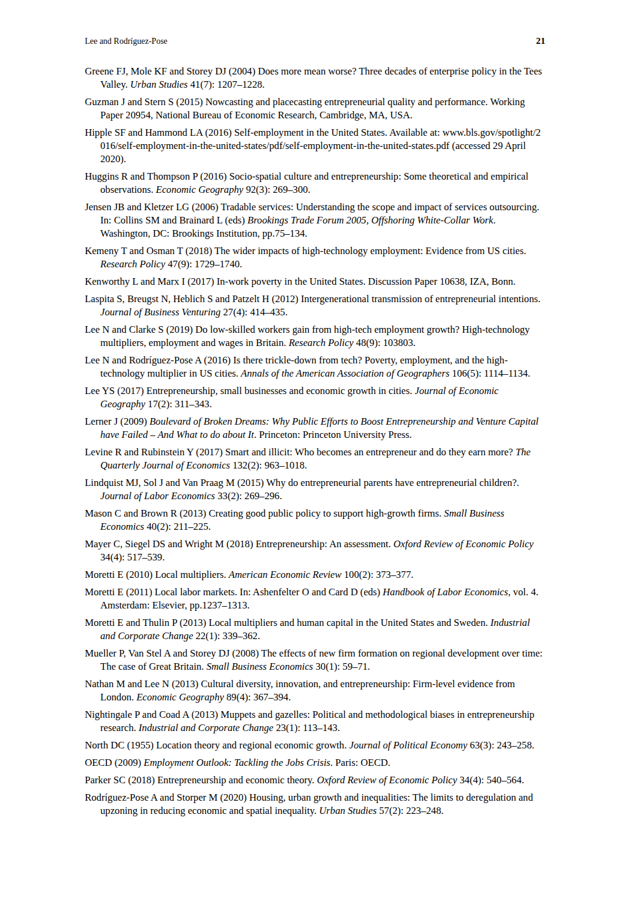Lee and Rodríguez-Pose 21
Greene FJ, Mole KF and Storey DJ (2004) Does more mean worse? Three decades of enterprise policy in the Tees Valley. Urban Studies 41(7): 1207–1228.
Guzman J and Stern S (2015) Nowcasting and placecasting entrepreneurial quality and performance. Working Paper 20954, National Bureau of Economic Research, Cambridge, MA, USA.
Hipple SF and Hammond LA (2016) Self-employment in the United States. Available at: www.bls.gov/spotlight/2016/self-employment-in-the-united-states/pdf/self-employment-in-the-united-states.pdf (accessed 29 April 2020).
Huggins R and Thompson P (2016) Socio-spatial culture and entrepreneurship: Some theoretical and empirical observations. Economic Geography 92(3): 269–300.
Jensen JB and Kletzer LG (2006) Tradable services: Understanding the scope and impact of services outsourcing. In: Collins SM and Brainard L (eds) Brookings Trade Forum 2005, Offshoring White-Collar Work. Washington, DC: Brookings Institution, pp.75–134.
Kemeny T and Osman T (2018) The wider impacts of high-technology employment: Evidence from US cities. Research Policy 47(9): 1729–1740.
Kenworthy L and Marx I (2017) In-work poverty in the United States. Discussion Paper 10638, IZA, Bonn.
Laspita S, Breugst N, Heblich S and Patzelt H (2012) Intergenerational transmission of entrepreneurial intentions. Journal of Business Venturing 27(4): 414–435.
Lee N and Clarke S (2019) Do low-skilled workers gain from high-tech employment growth? High-technology multipliers, employment and wages in Britain. Research Policy 48(9): 103803.
Lee N and Rodríguez-Pose A (2016) Is there trickle-down from tech? Poverty, employment, and the high-technology multiplier in US cities. Annals of the American Association of Geographers 106(5): 1114–1134.
Lee YS (2017) Entrepreneurship, small businesses and economic growth in cities. Journal of Economic Geography 17(2): 311–343.
Lerner J (2009) Boulevard of Broken Dreams: Why Public Efforts to Boost Entrepreneurship and Venture Capital have Failed – And What to do about It. Princeton: Princeton University Press.
Levine R and Rubinstein Y (2017) Smart and illicit: Who becomes an entrepreneur and do they earn more? The Quarterly Journal of Economics 132(2): 963–1018.
Lindquist MJ, Sol J and Van Praag M (2015) Why do entrepreneurial parents have entrepreneurial children?. Journal of Labor Economics 33(2): 269–296.
Mason C and Brown R (2013) Creating good public policy to support high-growth firms. Small Business Economics 40(2): 211–225.
Mayer C, Siegel DS and Wright M (2018) Entrepreneurship: An assessment. Oxford Review of Economic Policy 34(4): 517–539.
Moretti E (2010) Local multipliers. American Economic Review 100(2): 373–377.
Moretti E (2011) Local labor markets. In: Ashenfelter O and Card D (eds) Handbook of Labor Economics, vol. 4. Amsterdam: Elsevier, pp.1237–1313.
Moretti E and Thulin P (2013) Local multipliers and human capital in the United States and Sweden. Industrial and Corporate Change 22(1): 339–362.
Mueller P, Van Stel A and Storey DJ (2008) The effects of new firm formation on regional development over time: The case of Great Britain. Small Business Economics 30(1): 59–71.
Nathan M and Lee N (2013) Cultural diversity, innovation, and entrepreneurship: Firm-level evidence from London. Economic Geography 89(4): 367–394.
Nightingale P and Coad A (2013) Muppets and gazelles: Political and methodological biases in entrepreneurship research. Industrial and Corporate Change 23(1): 113–143.
North DC (1955) Location theory and regional economic growth. Journal of Political Economy 63(3): 243–258.
OECD (2009) Employment Outlook: Tackling the Jobs Crisis. Paris: OECD.
Parker SC (2018) Entrepreneurship and economic theory. Oxford Review of Economic Policy 34(4): 540–564.
Rodríguez-Pose A and Storper M (2020) Housing, urban growth and inequalities: The limits to deregulation and upzoning in reducing economic and spatial inequality. Urban Studies 57(2): 223–248.